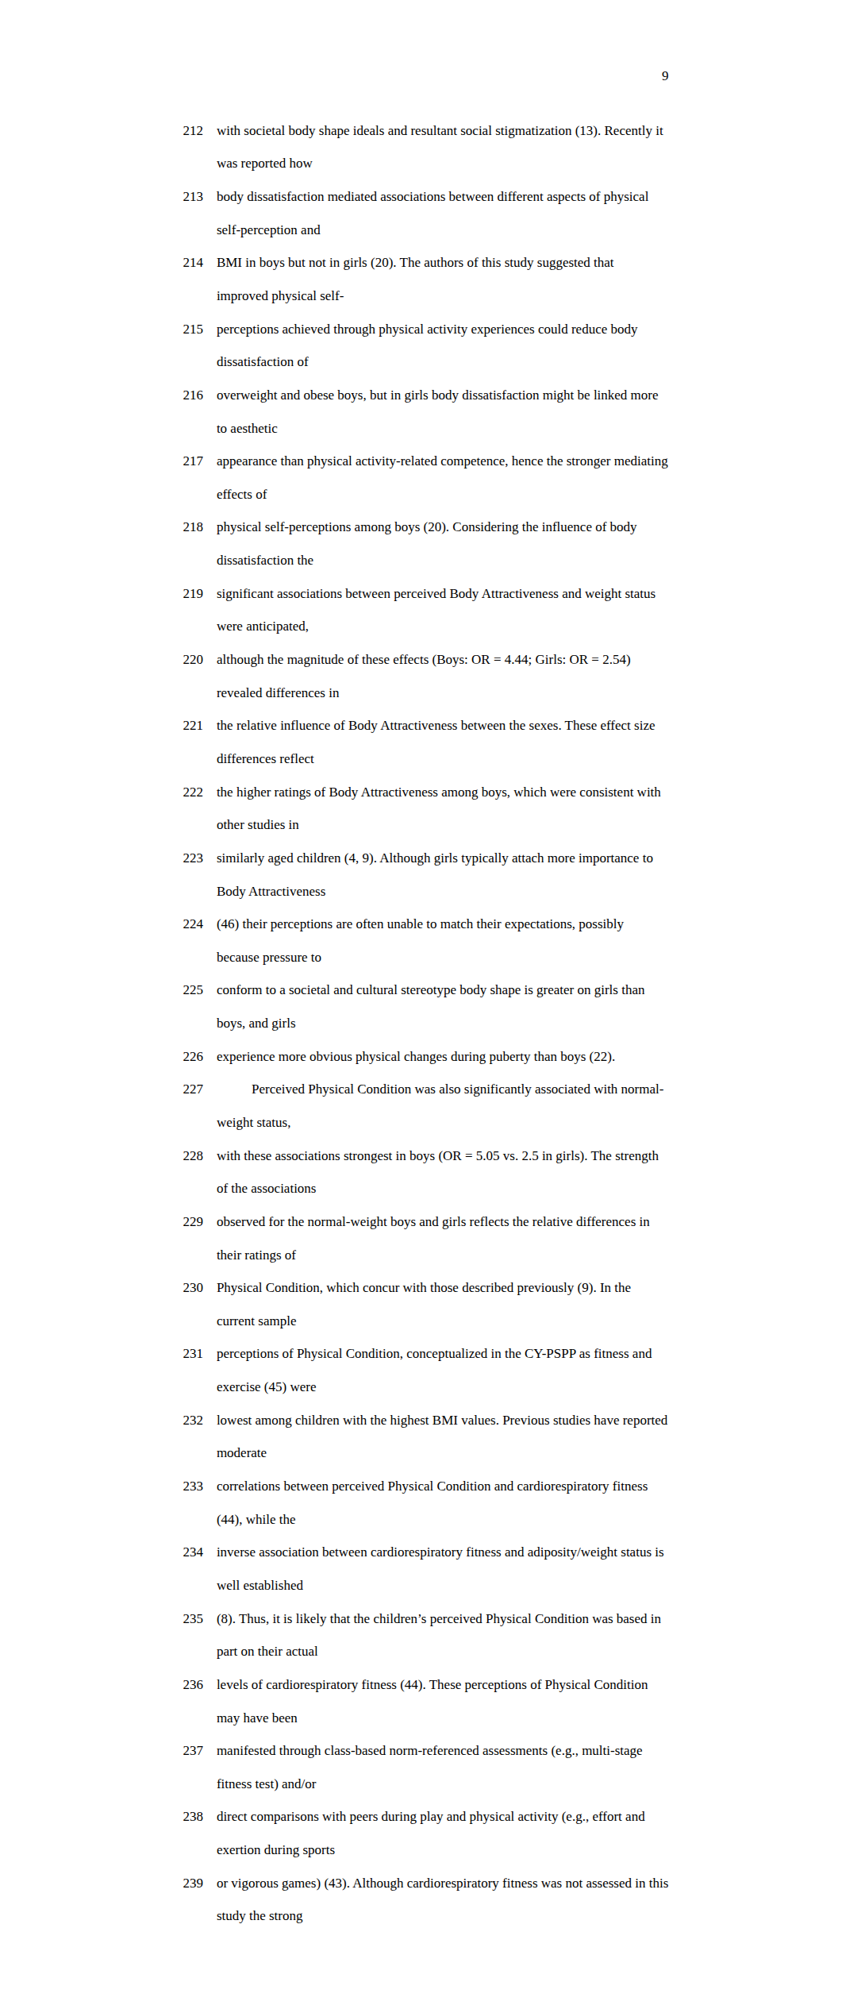9
with societal body shape ideals and resultant social stigmatization (13). Recently it was reported how
body dissatisfaction mediated associations between different aspects of physical self-perception and
BMI in boys but not in girls (20). The authors of this study suggested that improved physical self-
perceptions achieved through physical activity experiences could reduce body dissatisfaction of
overweight and obese boys, but in girls body dissatisfaction might be linked more to aesthetic
appearance than physical activity-related competence, hence the stronger mediating effects of
physical self-perceptions among boys (20). Considering the influence of body dissatisfaction the
significant associations between perceived Body Attractiveness and weight status were anticipated,
although the magnitude of these effects (Boys: OR = 4.44; Girls: OR = 2.54) revealed differences in
the relative influence of Body Attractiveness between the sexes. These effect size differences reflect
the higher ratings of Body Attractiveness among boys, which were consistent with other studies in
similarly aged children (4, 9). Although girls typically attach more importance to Body Attractiveness
(46) their perceptions are often unable to match their expectations, possibly because pressure to
conform to a societal and cultural stereotype body shape is greater on girls than boys, and girls
experience more obvious physical changes during puberty than boys (22).
Perceived Physical Condition was also significantly associated with normal-weight status,
with these associations strongest in boys (OR = 5.05 vs. 2.5 in girls). The strength of the associations
observed for the normal-weight boys and girls reflects the relative differences in their ratings of
Physical Condition, which concur with those described previously (9). In the current sample
perceptions of Physical Condition, conceptualized in the CY-PSPP as fitness and exercise (45) were
lowest among children with the highest BMI values. Previous studies have reported moderate
correlations between perceived Physical Condition and cardiorespiratory fitness (44), while the
inverse association between cardiorespiratory fitness and adiposity/weight status is well established
(8). Thus, it is likely that the children’s perceived Physical Condition was based in part on their actual
levels of cardiorespiratory fitness (44). These perceptions of Physical Condition may have been
manifested through class-based norm-referenced assessments (e.g., multi-stage fitness test) and/or
direct comparisons with peers during play and physical activity (e.g., effort and exertion during sports
or vigorous games) (43). Although cardiorespiratory fitness was not assessed in this study the strong